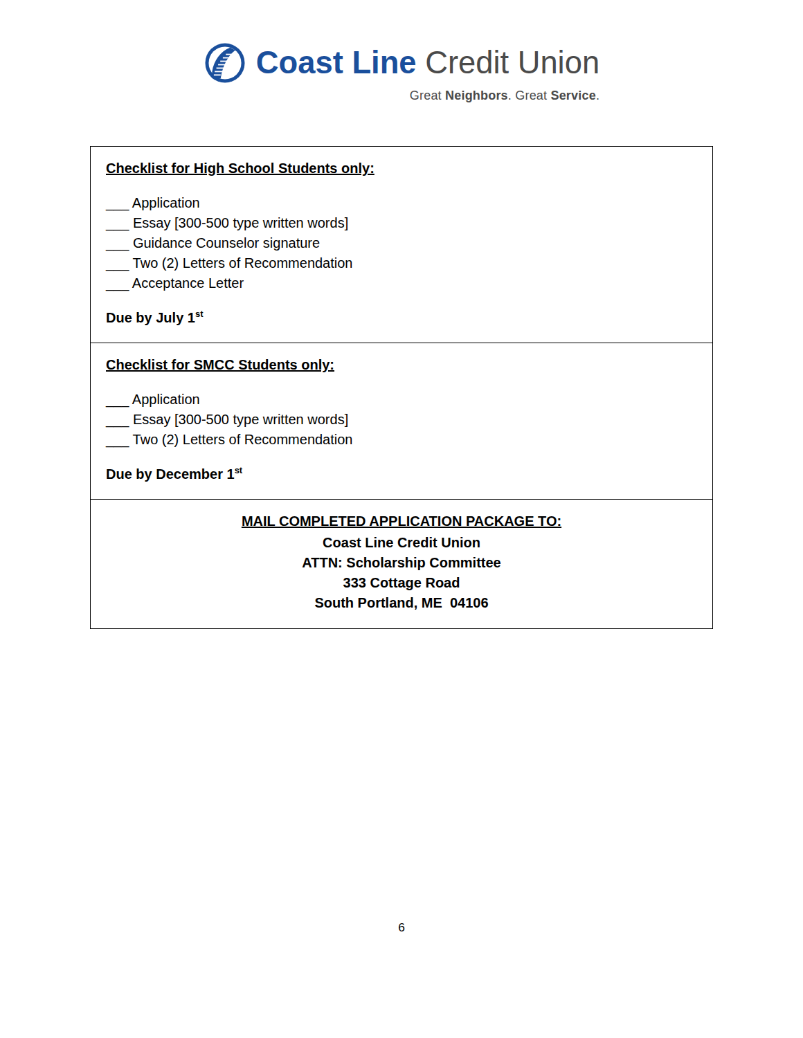Coast Line Credit Union
Great Neighbors. Great Service.
| Checklist for High School Students only: ___ Application ___ Essay [300-500 type written words] ___ Guidance Counselor signature ___ Two (2) Letters of Recommendation ___ Acceptance Letter Due by July 1 st |
| Checklist for SMCC Students only: ___ Application ___ Essay [300-500 type written words] ___ Two (2) Letters of Recommendation Due by December 1 st |
| MAIL COMPLETED APPLICATION PACKAGE TO: Coast Line Credit Union ATTN: Scholarship Committee 333 Cottage Road South Portland, ME 04106 |
6